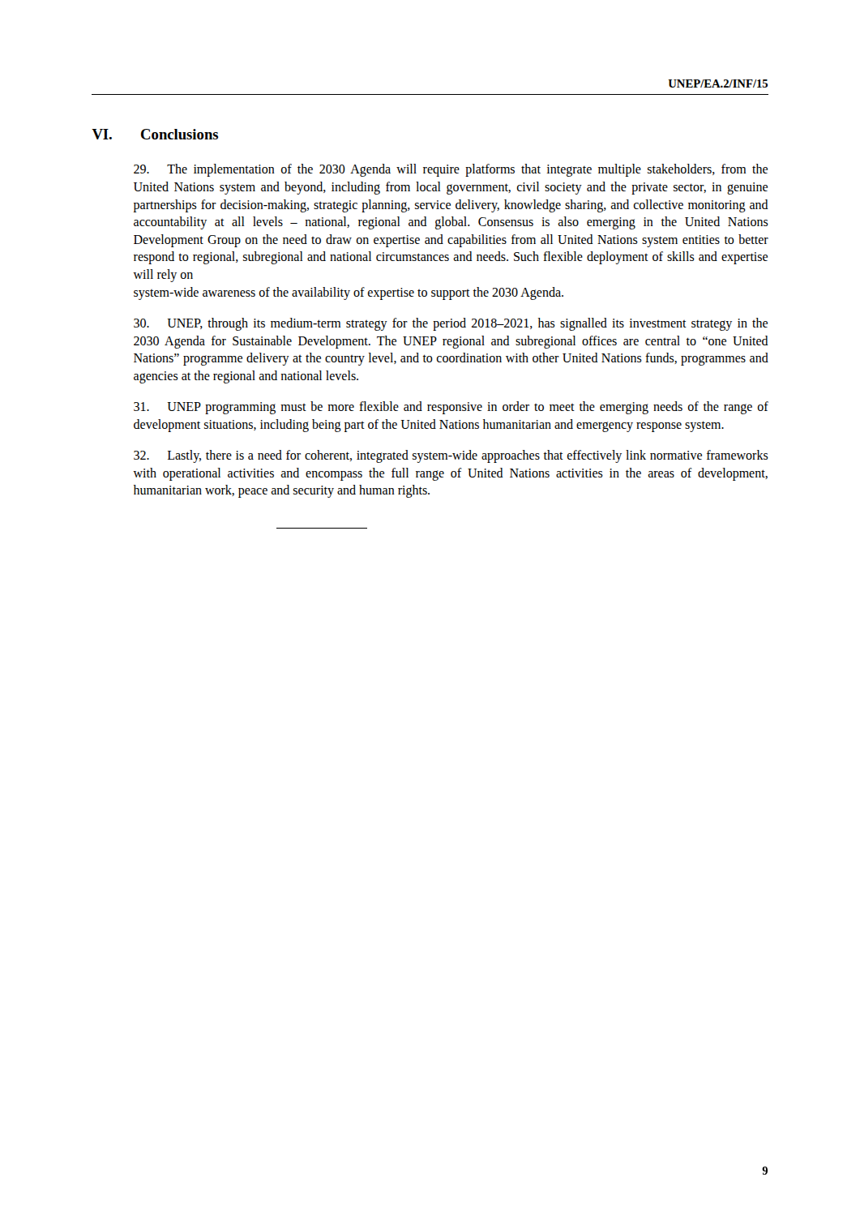UNEP/EA.2/INF/15
VI. Conclusions
29. The implementation of the 2030 Agenda will require platforms that integrate multiple stakeholders, from the United Nations system and beyond, including from local government, civil society and the private sector, in genuine partnerships for decision-making, strategic planning, service delivery, knowledge sharing, and collective monitoring and accountability at all levels – national, regional and global. Consensus is also emerging in the United Nations Development Group on the need to draw on expertise and capabilities from all United Nations system entities to better respond to regional, subregional and national circumstances and needs. Such flexible deployment of skills and expertise will rely on
system-wide awareness of the availability of expertise to support the 2030 Agenda.
30. UNEP, through its medium-term strategy for the period 2018–2021, has signalled its investment strategy in the 2030 Agenda for Sustainable Development. The UNEP regional and subregional offices are central to “one United Nations” programme delivery at the country level, and to coordination with other United Nations funds, programmes and agencies at the regional and national levels.
31. UNEP programming must be more flexible and responsive in order to meet the emerging needs of the range of development situations, including being part of the United Nations humanitarian and emergency response system.
32. Lastly, there is a need for coherent, integrated system-wide approaches that effectively link normative frameworks with operational activities and encompass the full range of United Nations activities in the areas of development, humanitarian work, peace and security and human rights.
9